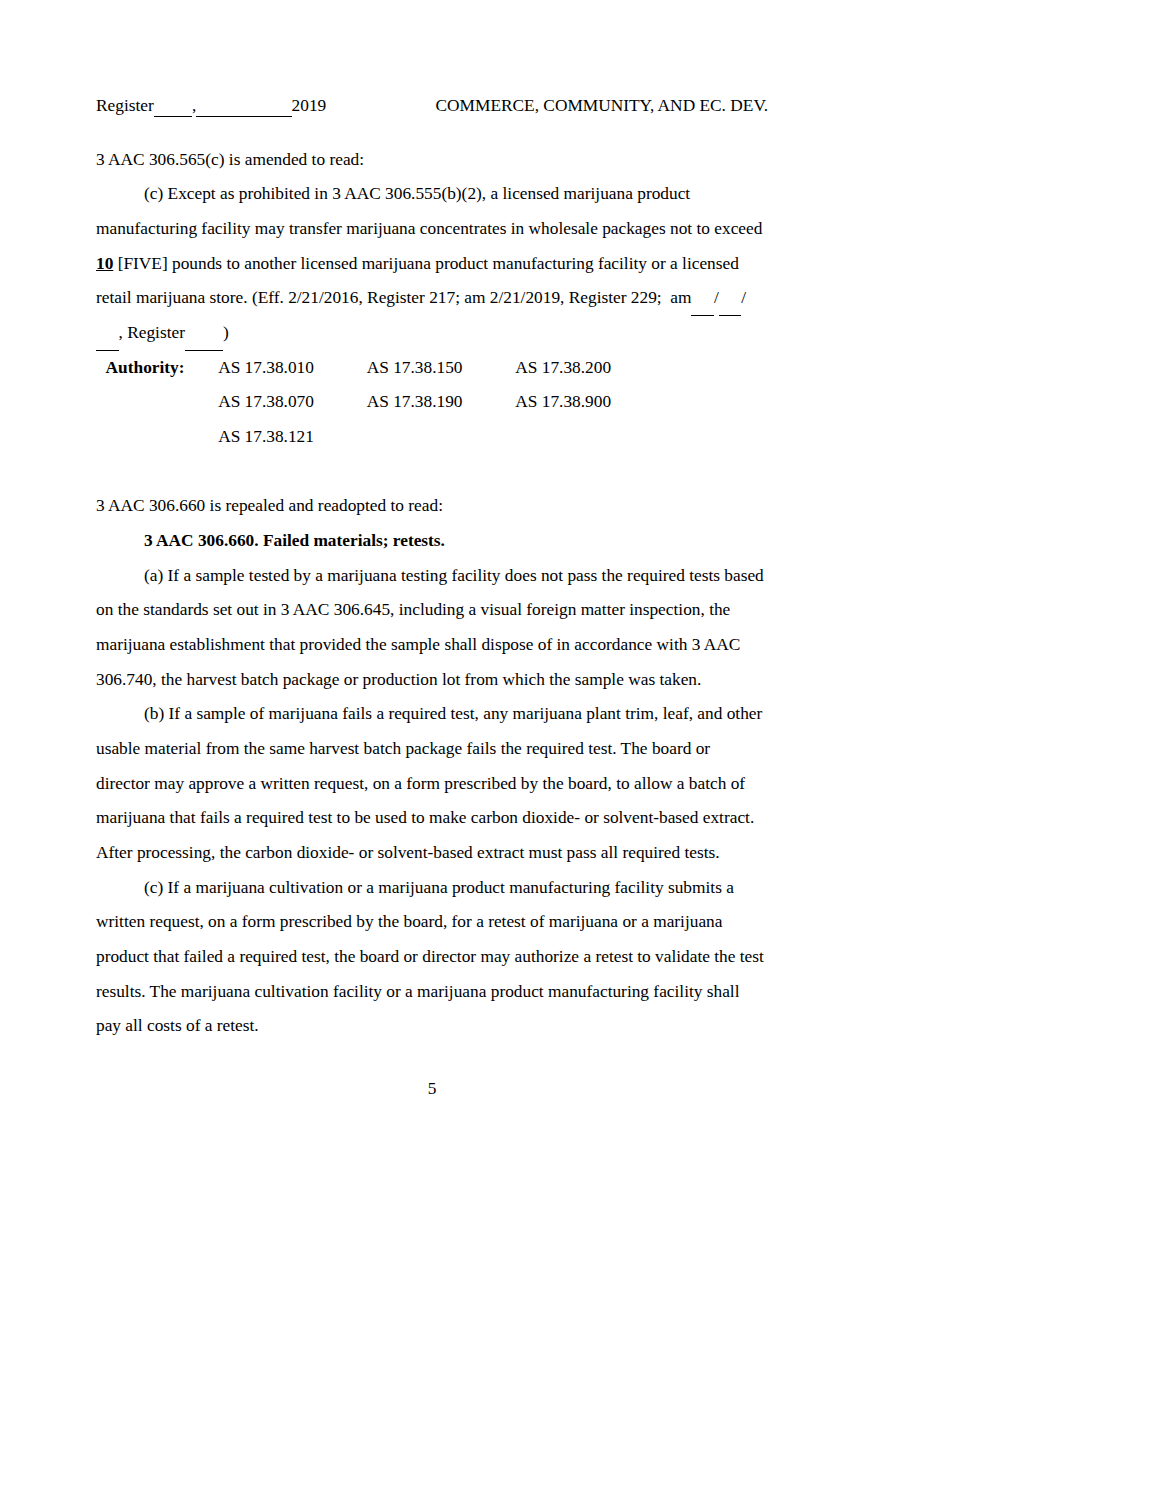Register , 2019
COMMERCE, COMMUNITY, AND EC. DEV.
3 AAC 306.565(c) is amended to read:
(c) Except as prohibited in 3 AAC 306.555(b)(2), a licensed marijuana product manufacturing facility may transfer marijuana concentrates in wholesale packages not to exceed 10 [FIVE] pounds to another licensed marijuana product manufacturing facility or a licensed retail marijuana store. (Eff. 2/21/2016, Register 217; am 2/21/2019, Register 229; am / / , Register )
| Authority: | AS 17.38.010 | AS 17.38.150 | AS 17.38.200 |
| | AS 17.38.070 | AS 17.38.190 | AS 17.38.900 |
| | AS 17.38.121 | | |
3 AAC 306.660 is repealed and readopted to read:
3 AAC 306.660. Failed materials; retests.
(a) If a sample tested by a marijuana testing facility does not pass the required tests based on the standards set out in 3 AAC 306.645, including a visual foreign matter inspection, the marijuana establishment that provided the sample shall dispose of in accordance with 3 AAC 306.740, the harvest batch package or production lot from which the sample was taken.
(b) If a sample of marijuana fails a required test, any marijuana plant trim, leaf, and other usable material from the same harvest batch package fails the required test. The board or director may approve a written request, on a form prescribed by the board, to allow a batch of marijuana that fails a required test to be used to make carbon dioxide- or solvent-based extract. After processing, the carbon dioxide- or solvent-based extract must pass all required tests.
(c) If a marijuana cultivation or a marijuana product manufacturing facility submits a written request, on a form prescribed by the board, for a retest of marijuana or a marijuana product that failed a required test, the board or director may authorize a retest to validate the test results. The marijuana cultivation facility or a marijuana product manufacturing facility shall pay all costs of a retest.
5